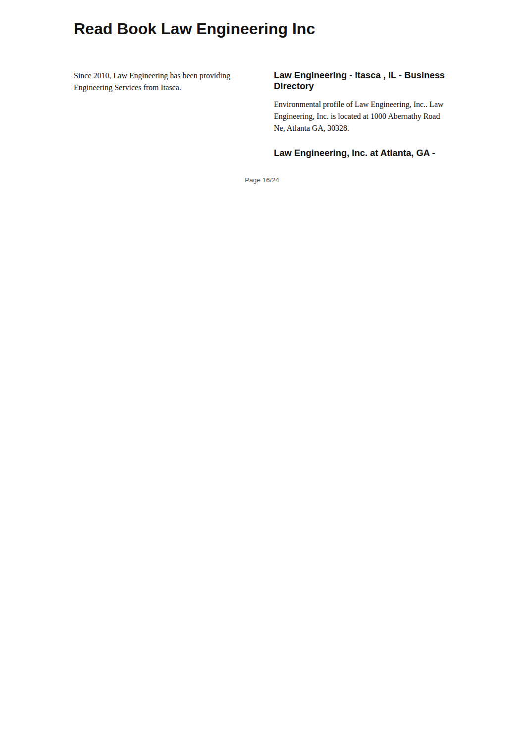Read Book Law Engineering Inc
Since 2010, Law Engineering has been providing Engineering Services from Itasca.
Law Engineering - Itasca , IL - Business Directory
Environmental profile of Law Engineering, Inc.. Law Engineering, Inc. is located at 1000 Abernathy Road Ne, Atlanta GA, 30328.
Law Engineering, Inc. at Atlanta, GA -
Page 16/24